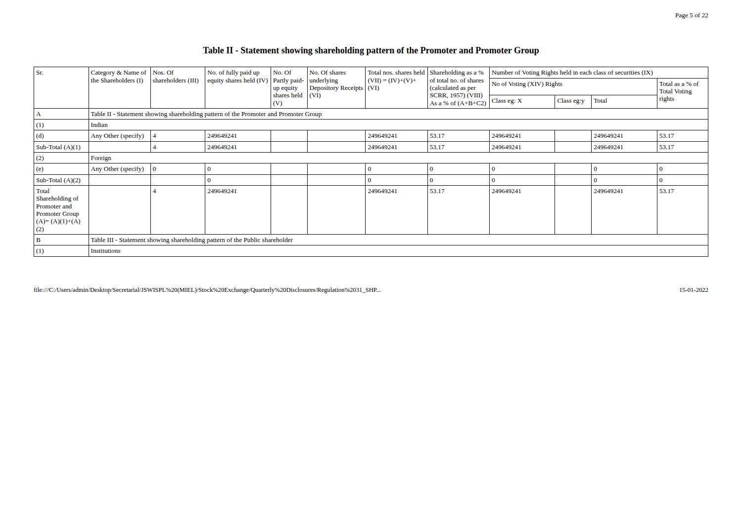Page 5 of 22
Table II - Statement showing shareholding pattern of the Promoter and Promoter Group
| Sr. | Category & Name of the Shareholders (I) | Nos. Of shareholders (III) | No. of fully paid up equity shares held (IV) | No. Of Partly paid-up equity shares held (V) | No. Of shares underlying Depository Receipts (VI) | Total nos. shares held (VII) = (IV)+(V)+ (VI) | Shareholding as a % of total no. of shares (calculated as per SCRR, 1957) (VIII) As a % of (A+B+C2) | Number of Voting Rights held in each class of securities (IX) |
| --- | --- | --- | --- | --- | --- | --- | --- | --- |
| No of Voting (XIV) Rights | Total as a % of Total Voting rights |
| Class eg: X | Class eg:y | Total |
| A | Table II - Statement showing shareholding pattern of the Promoter and Promoter Group |
| (1) | Indian |
| (d) | Any Other (specify) | 4 | 249649241 | | | 249649241 | 53.17 | 249649241 | | 249649241 | 53.17 |
| Sub-Total (A)(1) | | 4 | 249649241 | | | 249649241 | 53.17 | 249649241 | | 249649241 | 53.17 |
| (2) | Foreign |
| (e) | Any Other (specify) | 0 | 0 | | | 0 | 0 | 0 | | 0 | 0 |
| Sub-Total (A)(2) | | | 0 | | | 0 | 0 | 0 | | 0 | 0 |
| Total Shareholding of Promoter and Promoter Group (A)= (A)(1)+(A)(2) | | 4 | 249649241 | | | 249649241 | 53.17 | 249649241 | | 249649241 | 53.17 |
| B | Table III - Statement showing shareholding pattern of the Public shareholder |
| (1) | Institutions |
file:///C:/Users/admin/Desktop/Secretarial/JSWISPL%20(MIEL)/Stock%20Exchange/Quarterly%20Disclosures/Regulation%2031_SHP... 15-01-2022